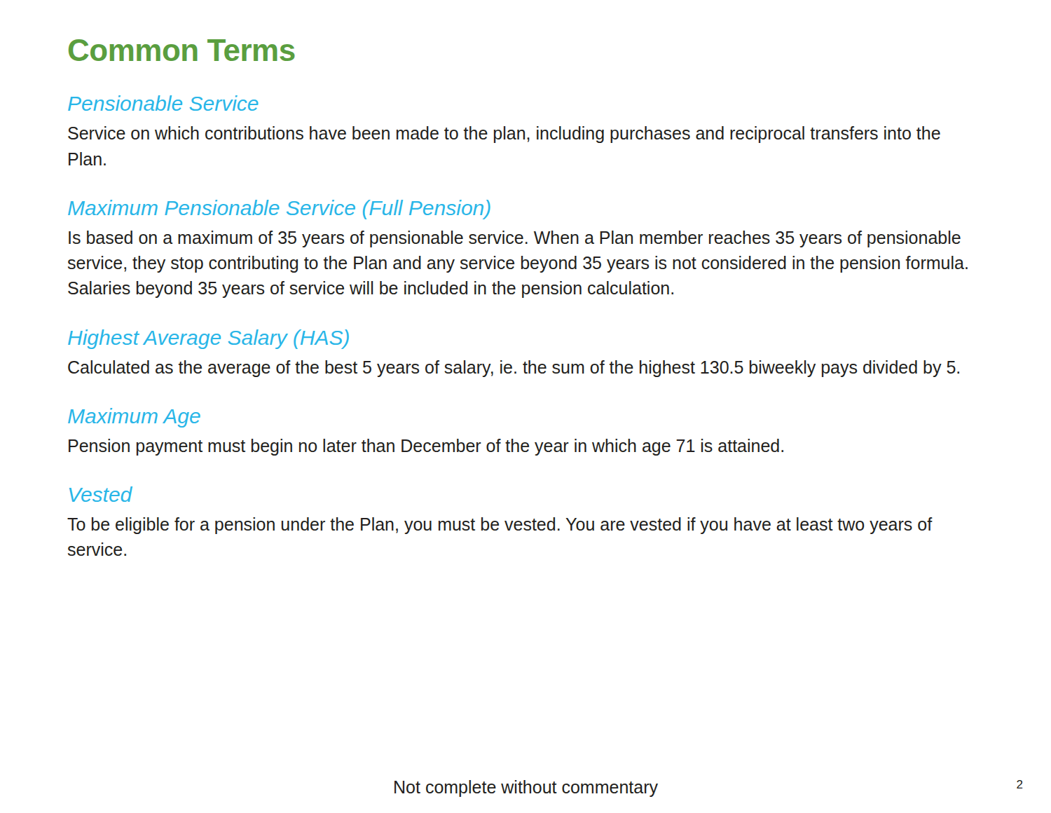Common Terms
Pensionable Service
Service on which contributions have been made to the plan, including purchases and reciprocal transfers into the Plan.
Maximum Pensionable Service (Full Pension)
Is based on a maximum of 35 years of pensionable service. When a Plan member reaches 35 years of pensionable service, they stop contributing to the Plan and any service beyond 35 years is not considered in the pension formula. Salaries beyond 35 years of service will be included in the pension calculation.
Highest Average Salary (HAS)
Calculated as the average of the best 5 years of salary, ie. the sum of the highest 130.5 biweekly pays divided by 5.
Maximum Age
Pension payment must begin no later than December of the year in which age 71 is attained.
Vested
To be eligible for a pension under the Plan, you must be vested. You are vested if you have at least two years of service.
Not complete without commentary
2